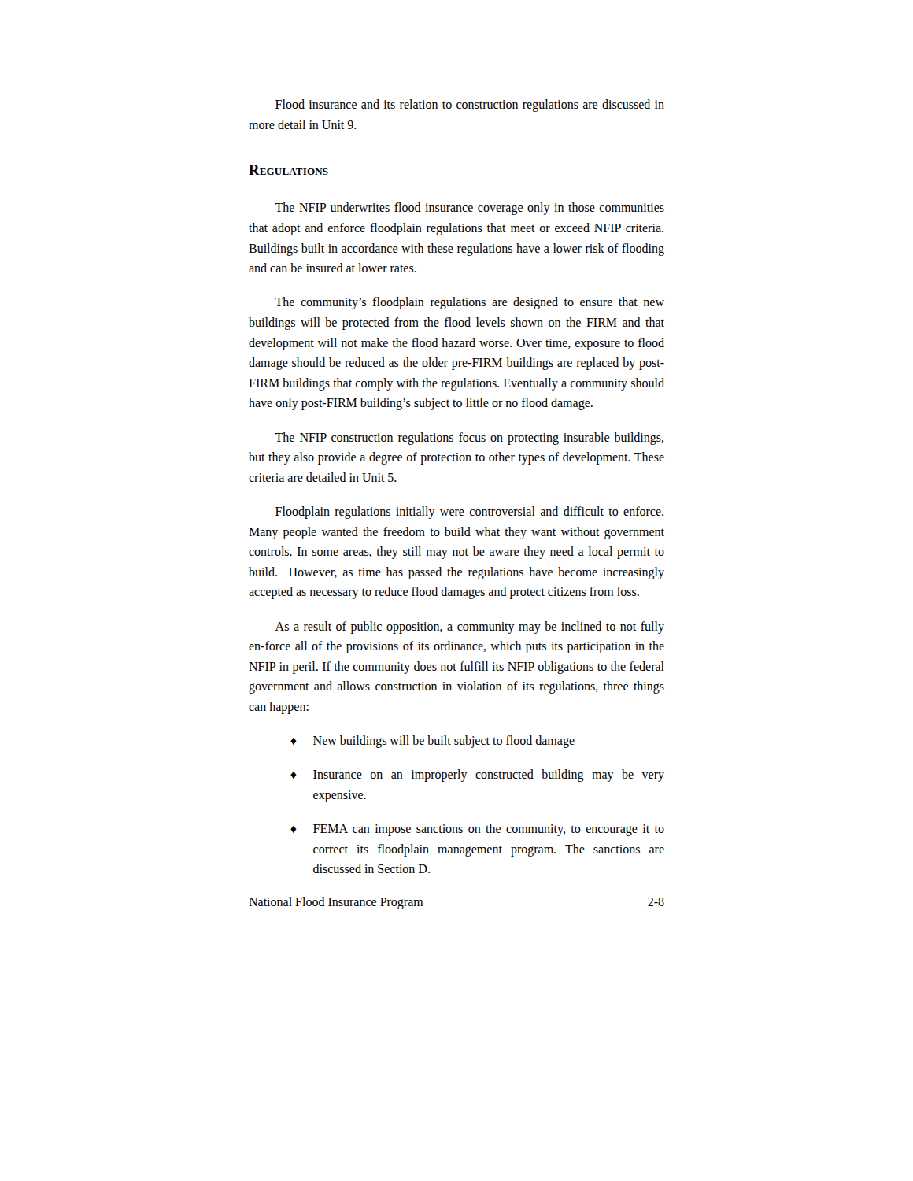Flood insurance and its relation to construction regulations are discussed in more detail in Unit 9.
Regulations
The NFIP underwrites flood insurance coverage only in those communities that adopt and enforce floodplain regulations that meet or exceed NFIP criteria. Buildings built in accordance with these regulations have a lower risk of flooding and can be insured at lower rates.
The community’s floodplain regulations are designed to ensure that new buildings will be protected from the flood levels shown on the FIRM and that development will not make the flood hazard worse. Over time, exposure to flood damage should be reduced as the older pre-FIRM buildings are replaced by post-FIRM buildings that comply with the regulations. Eventually a community should have only post-FIRM building’s subject to little or no flood damage.
The NFIP construction regulations focus on protecting insurable buildings, but they also provide a degree of protection to other types of development. These criteria are detailed in Unit 5.
Floodplain regulations initially were controversial and difficult to enforce. Many people wanted the freedom to build what they want without government controls. In some areas, they still may not be aware they need a local permit to build. However, as time has passed the regulations have become increasingly accepted as necessary to reduce flood damages and protect citizens from loss.
As a result of public opposition, a community may be inclined to not fully en-force all of the provisions of its ordinance, which puts its participation in the NFIP in peril. If the community does not fulfill its NFIP obligations to the federal government and allows construction in violation of its regulations, three things can happen:
New buildings will be built subject to flood damage
Insurance on an improperly constructed building may be very expensive.
FEMA can impose sanctions on the community, to encourage it to correct its floodplain management program. The sanctions are discussed in Section D.
National Flood Insurance Program 2-8